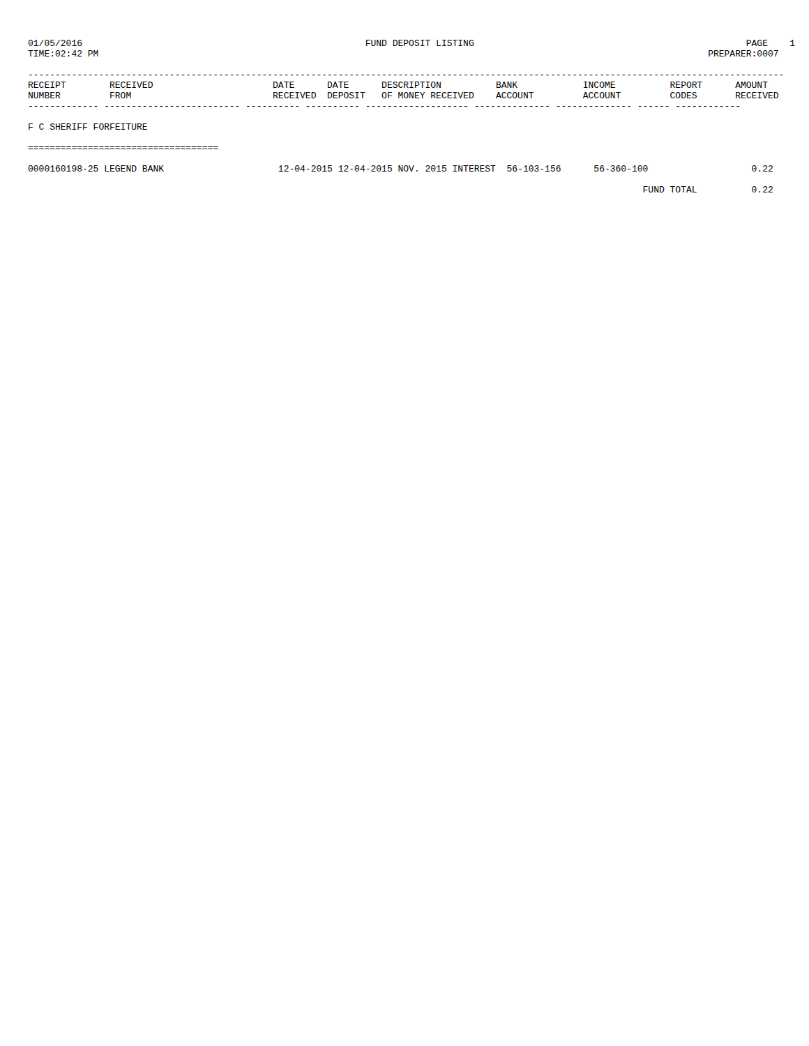01/05/2016 FUND DEPOSIT LISTING PAGE 1 TIME:02:42 PM PREPARER:0007 ------------------------------------------------------------------------------------------------------------------------------------------- RECEIPT RECEIVED DATE DATE DESCRIPTION BANK INCOME REPORT AMOUNT NUMBER FROM RECEIVED DEPOSIT OF MONEY RECEIVED ACCOUNT ACCOUNT CODES RECEIVED ------------- ------------------------- ---------- ---------- ------------------- -------------- -------------- ------ ------------ F C SHERIFF FORFEITURE =================================== 0000160198-25 LEGEND BANK 12-04-2015 12-04-2015 NOV. 2015 INTEREST 56-103-156 56-360-100 0.22 FUND TOTAL 0.22